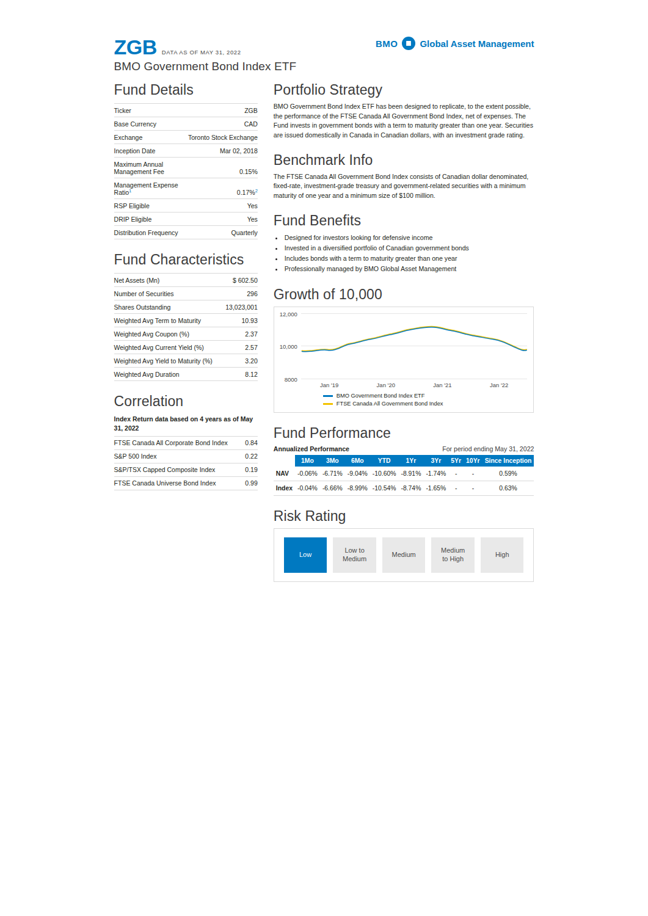ZGB DATA AS OF MAY 31, 2022
BMO Government Bond Index ETF
BMO Global Asset Management
Fund Details
| Ticker | ZGB |
| Base Currency | CAD |
| Exchange | Toronto Stock Exchange |
| Inception Date | Mar 02, 2018 |
| Maximum Annual Management Fee | 0.15% |
| Management Expense Ratio 1 | 0.17% 2 |
| RSP Eligible | Yes |
| DRIP Eligible | Yes |
| Distribution Frequency | Quarterly |
Fund Characteristics
| Net Assets (Mn) | $ 602.50 |
| Number of Securities | 296 |
| Shares Outstanding | 13,023,001 |
| Weighted Avg Term to Maturity | 10.93 |
| Weighted Avg Coupon (%) | 2.37 |
| Weighted Avg Current Yield (%) | 2.57 |
| Weighted Avg Yield to Maturity (%) | 3.20 |
| Weighted Avg Duration | 8.12 |
Correlation
Index Return data based on 4 years as of May 31, 2022
| FTSE Canada All Corporate Bond Index | 0.84 |
| S&P 500 Index | 0.22 |
| S&P/TSX Capped Composite Index | 0.19 |
| FTSE Canada Universe Bond Index | 0.99 |
Portfolio Strategy
BMO Government Bond Index ETF has been designed to replicate, to the extent possible, the performance of the FTSE Canada All Government Bond Index, net of expenses. The Fund invests in government bonds with a term to maturity greater than one year. Securities are issued domestically in Canada in Canadian dollars, with an investment grade rating.
Benchmark Info
The FTSE Canada All Government Bond Index consists of Canadian dollar denominated, fixed-rate, investment-grade treasury and government-related securities with a minimum maturity of one year and a minimum size of $100 million.
Fund Benefits
Designed for investors looking for defensive income
Invested in a diversified portfolio of Canadian government bonds
Includes bonds with a term to maturity greater than one year
Professionally managed by BMO Global Asset Management
Growth of 10,000
12,000
10,000
8000
Jan '19 Jan '20 Jan '21 Jan '22
BMO Government Bond Index ETF
FTSE Canada All Government Bond Index
Fund Performance
Annualized Performance
For period ending May 31, 2022
| | 1Mo | 3Mo | 6Mo | YTD | 1Yr | 3Yr | 5Yr | 10Yr | Since Inception |
| --- | --- | --- | --- | --- | --- | --- | --- | --- | --- |
| NAV | -0.06% | -6.71% | -9.04% | -10.60% | -8.91% | -1.74% | - | - | 0.59% |
| Index | -0.04% | -6.66% | -8.99% | -10.54% | -8.74% | -1.65% | - | - | 0.63% |
Risk Rating
Low
Low to
Medium
Medium
Medium
to High
High